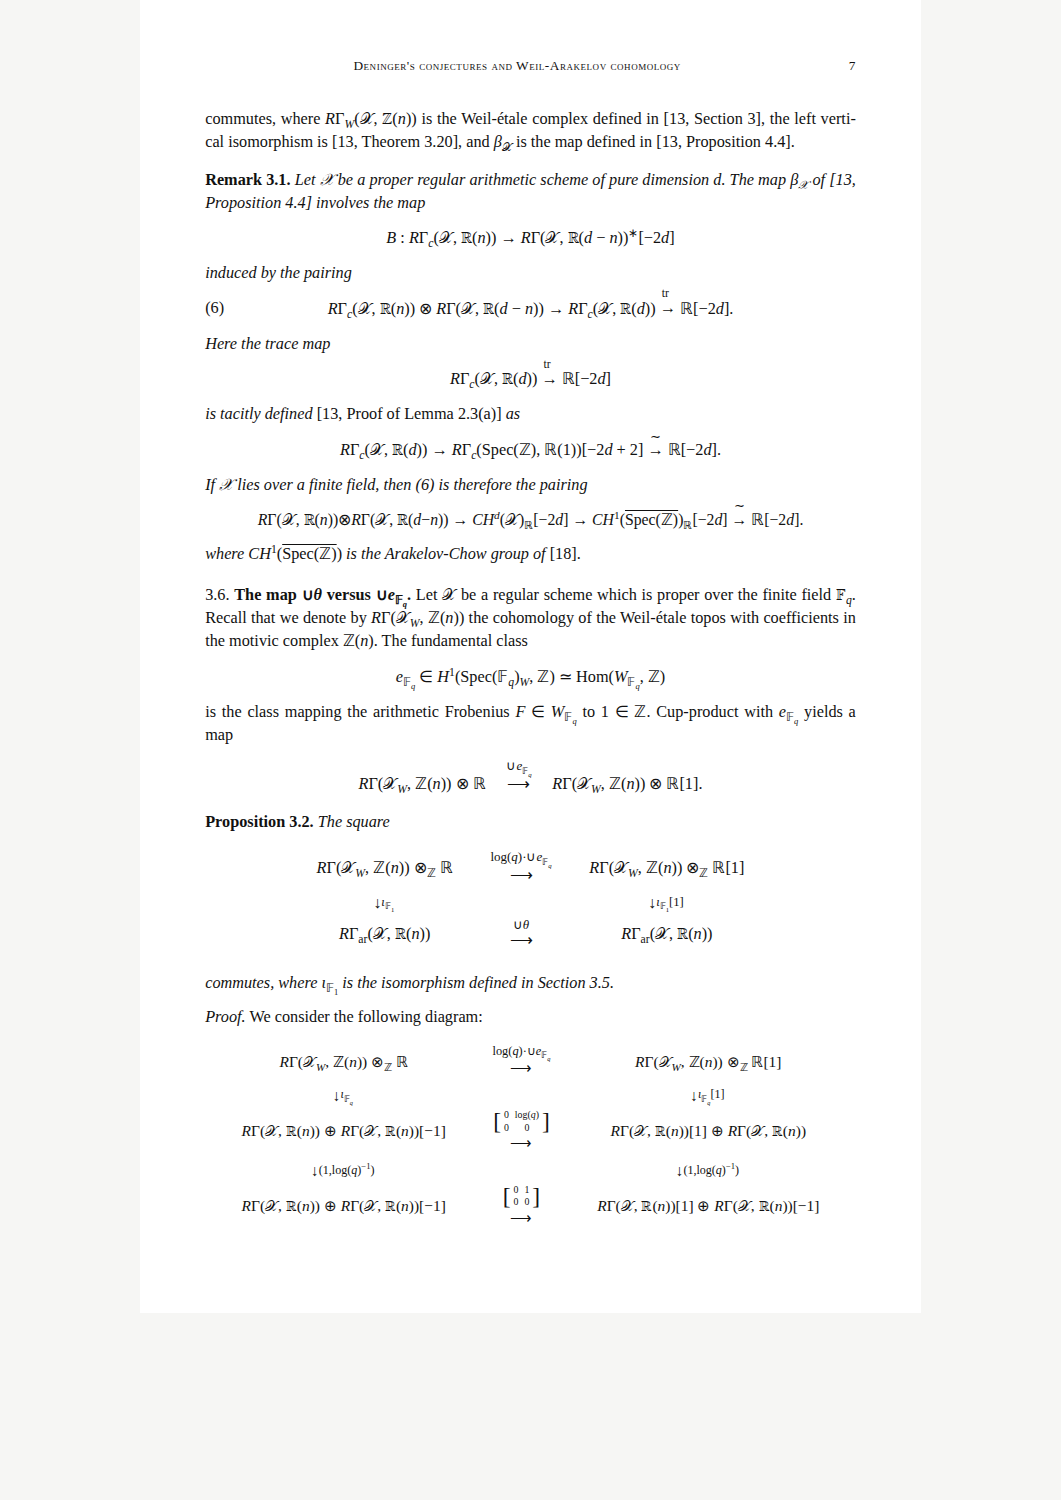Deninger's conjectures and Weil-Arakelov cohomology 7
commutes, where RΓW(𝒳, ℤ(n)) is the Weil-étale complex defined in [13, Section 3], the left vertical isomorphism is [13, Theorem 3.20], and β𝒳 is the map defined in [13, Proposition 4.4].
Remark 3.1. Let 𝒳 be a proper regular arithmetic scheme of pure dimension d. The map β𝒳 of [13, Proposition 4.4] involves the map
B : RΓc(𝒳, ℝ(n)) → RΓ(𝒳, ℝ(d − n))∗[−2d]
induced by the pairing
(6) RΓc(𝒳, ℝ(n)) ⊗ RΓ(𝒳, ℝ(d − n)) → RΓc(𝒳, ℝ(d)) tr→ ℝ[−2d].
Here the trace map
RΓc(𝒳, ℝ(d)) tr→ ℝ[−2d]
is tacitly defined [13, Proof of Lemma 2.3(a)] as
RΓc(𝒳, ℝ(d)) → RΓc(Spec(ℤ), ℝ(1))[−2d + 2] ∼→ ℝ[−2d].
If 𝒳 lies over a finite field, then (6) is therefore the pairing
RΓ(𝒳, ℝ(n))⊗RΓ(𝒳, ℝ(d−n)) → CHd(𝒳)ℝ[−2d] → CH1(Spec(ℤ))ℝ[−2d] ∼→ ℝ[−2d].
where CH1(Spec(ℤ)) is the Arakelov-Chow group of [18].
3.6. The map ∪θ versus ∪e𝔽q. Let 𝒳 be a regular scheme which is proper over the finite field 𝔽q. Recall that we denote by RΓ(𝒳W, ℤ(n)) the cohomology of the Weil-étale topos with coefficients in the motivic complex ℤ(n). The fundamental class
e𝔽q ∈ H1(Spec(𝔽q)W, ℤ) ≃ Hom(W𝔽q, ℤ)
is the class mapping the arithmetic Frobenius F ∈ W𝔽q to 1 ∈ ℤ. Cup-product with e𝔽q yields a map
RΓ(𝒳W, ℤ(n)) ⊗ ℝ ∪e𝔽q⟶ RΓ(𝒳W, ℤ(n)) ⊗ ℝ[1].
Proposition 3.2. The square
| R Γ(𝒳 W , ℤ( n )) ⊗ ℤ ℝ | log( q )·∪ e 𝔽 q ⟶ | R Γ(𝒳 W , ℤ( n )) ⊗ ℤ ℝ[1] |
| ↓ ι 𝔽 1 | | ↓ ι 𝔽 1 [1] |
| R Γ ar (𝒳, ℝ( n )) | ∪ θ ⟶ | R Γ ar (𝒳, ℝ( n )) |
commutes, where ι𝔽1 is the isomorphism defined in Section 3.5.
Proof. We consider the following diagram:
| R Γ(𝒳 W , ℤ( n )) ⊗ ℤ ℝ | log( q )·∪ e 𝔽 q ⟶ | R Γ(𝒳 W , ℤ( n )) ⊗ ℤ ℝ[1] |
| ↓ ι 𝔽 q | | ↓ ι 𝔽 q [1] |
| R Γ(𝒳, ℝ( n )) ⊕ R Γ(𝒳, ℝ( n ))[−1] | [ / 0 / log( q ) / / 0 / 0 / ] ⟶ | R Γ(𝒳, ℝ( n ))[1] ⊕ R Γ(𝒳, ℝ( n )) |
| ↓ (1,log( q ) −1 ) | | ↓ (1,log( q ) −1 ) |
| R Γ(𝒳, ℝ( n )) ⊕ R Γ(𝒳, ℝ( n ))[−1] | [ / 0 / 1 / / 0 / 0 / ] ⟶ | R Γ(𝒳, ℝ( n ))[1] ⊕ R Γ(𝒳, ℝ( n ))[−1] |